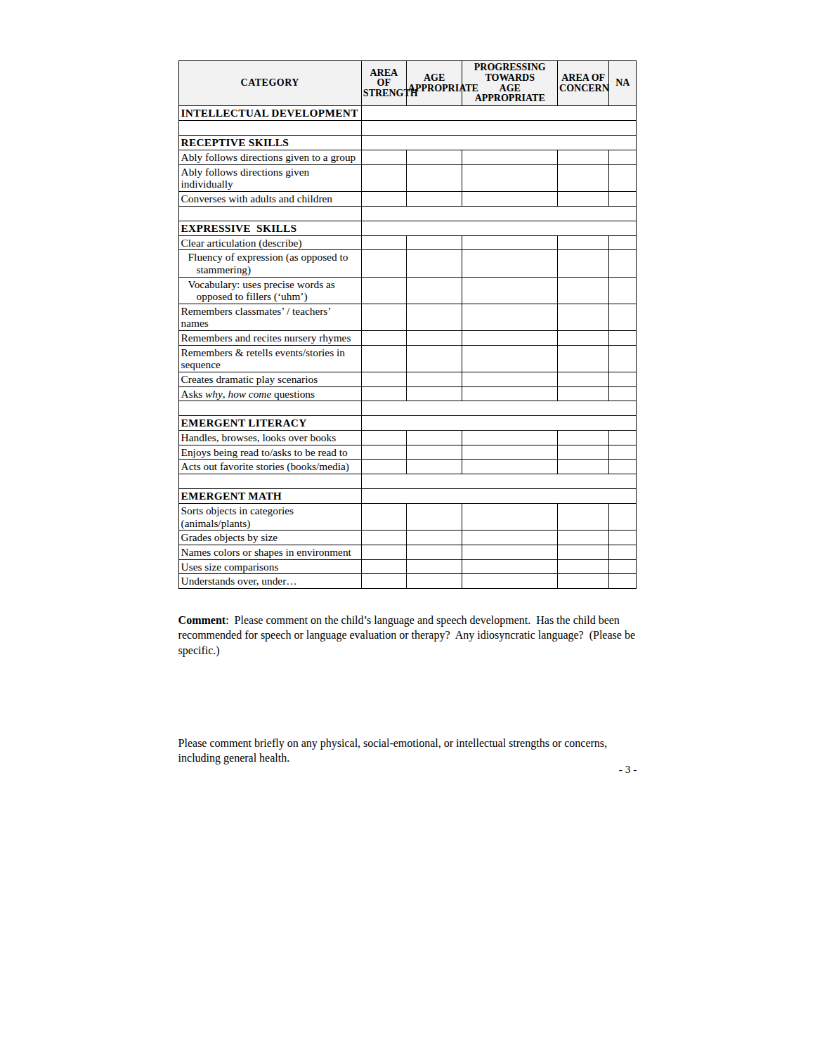| CATEGORY | AREA OF STRENGTH | AGE APPROPRIATE | PROGRESSING TOWARDS AGE APPROPRIATE | AREA OF CONCERN | NA |
| --- | --- | --- | --- | --- | --- |
| INTELLECTUAL DEVELOPMENT | |
| RECEPTIVE SKILLS | |
| Ably follows directions given to a group | | | | | |
| Ably follows directions given individually | | | | | |
| Converses with adults and children | | | | | |
| EXPRESSIVE SKILLS | |
| Clear articulation (describe) | | | | | |
| Fluency of expression (as opposed to stammering) | | | | | |
| Vocabulary: uses precise words as opposed to fillers (‘uhm’) | | | | | |
| Remembers classmates’ / teachers’ names | | | | | |
| Remembers and recites nursery rhymes | | | | | |
| Remembers & retells events/stories in sequence | | | | | |
| Creates dramatic play scenarios | | | | | |
| Asks why , how come questions | | | | | |
| EMERGENT LITERACY | |
| Handles, browses, looks over books | | | | | |
| Enjoys being read to/asks to be read to | | | | | |
| Acts out favorite stories (books/media) | | | | | |
| EMERGENT MATH | |
| Sorts objects in categories (animals/plants) | | | | | |
| Grades objects by size | | | | | |
| Names colors or shapes in environment | | | | | |
| Uses size comparisons | | | | | |
| Understands over, under… | | | | | |
Comment: Please comment on the child’s language and speech development. Has the child been recommended for speech or language evaluation or therapy? Any idiosyncratic language? (Please be specific.)
Please comment briefly on any physical, social-emotional, or intellectual strengths or concerns, including general health.
- 3 -